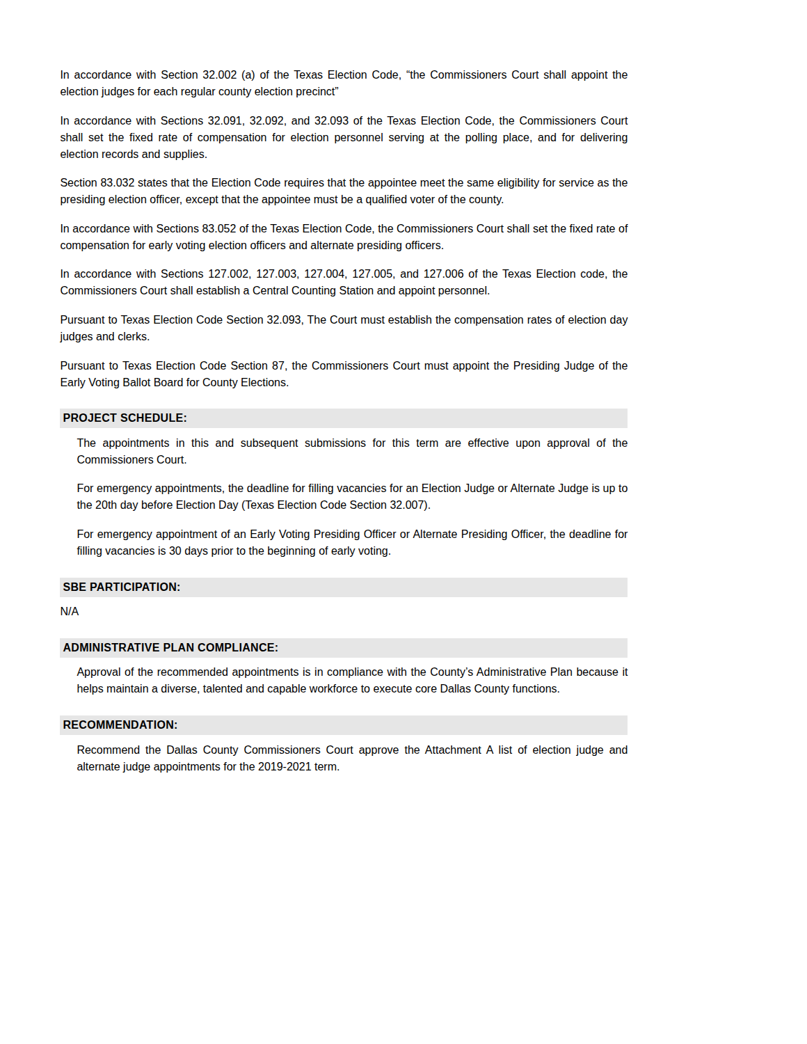In accordance with Section 32.002 (a) of the Texas Election Code, “the Commissioners Court shall appoint the election judges for each regular county election precinct”
In accordance with Sections 32.091, 32.092, and 32.093 of the Texas Election Code, the Commissioners Court shall set the fixed rate of compensation for election personnel serving at the polling place, and for delivering election records and supplies.
Section 83.032 states that the Election Code requires that the appointee meet the same eligibility for service as the presiding election officer, except that the appointee must be a qualified voter of the county.
In accordance with Sections 83.052 of the Texas Election Code, the Commissioners Court shall set the fixed rate of compensation for early voting election officers and alternate presiding officers.
In accordance with Sections 127.002, 127.003, 127.004, 127.005, and 127.006 of the Texas Election code, the Commissioners Court shall establish a Central Counting Station and appoint personnel.
Pursuant to Texas Election Code Section 32.093, The Court must establish the compensation rates of election day judges and clerks.
Pursuant to Texas Election Code Section 87, the Commissioners Court must appoint the Presiding Judge of the Early Voting Ballot Board for County Elections.
Project Schedule:
The appointments in this and subsequent submissions for this term are effective upon approval of the Commissioners Court.
For emergency appointments, the deadline for filling vacancies for an Election Judge or Alternate Judge is up to the 20th day before Election Day (Texas Election Code Section 32.007).
For emergency appointment of an Early Voting Presiding Officer or Alternate Presiding Officer, the deadline for filling vacancies is 30 days prior to the beginning of early voting.
SBE Participation:
N/A
Administrative Plan Compliance:
Approval of the recommended appointments is in compliance with the County’s Administrative Plan because it helps maintain a diverse, talented and capable workforce to execute core Dallas County functions.
Recommendation:
Recommend the Dallas County Commissioners Court approve the Attachment A list of election judge and alternate judge appointments for the 2019-2021 term.